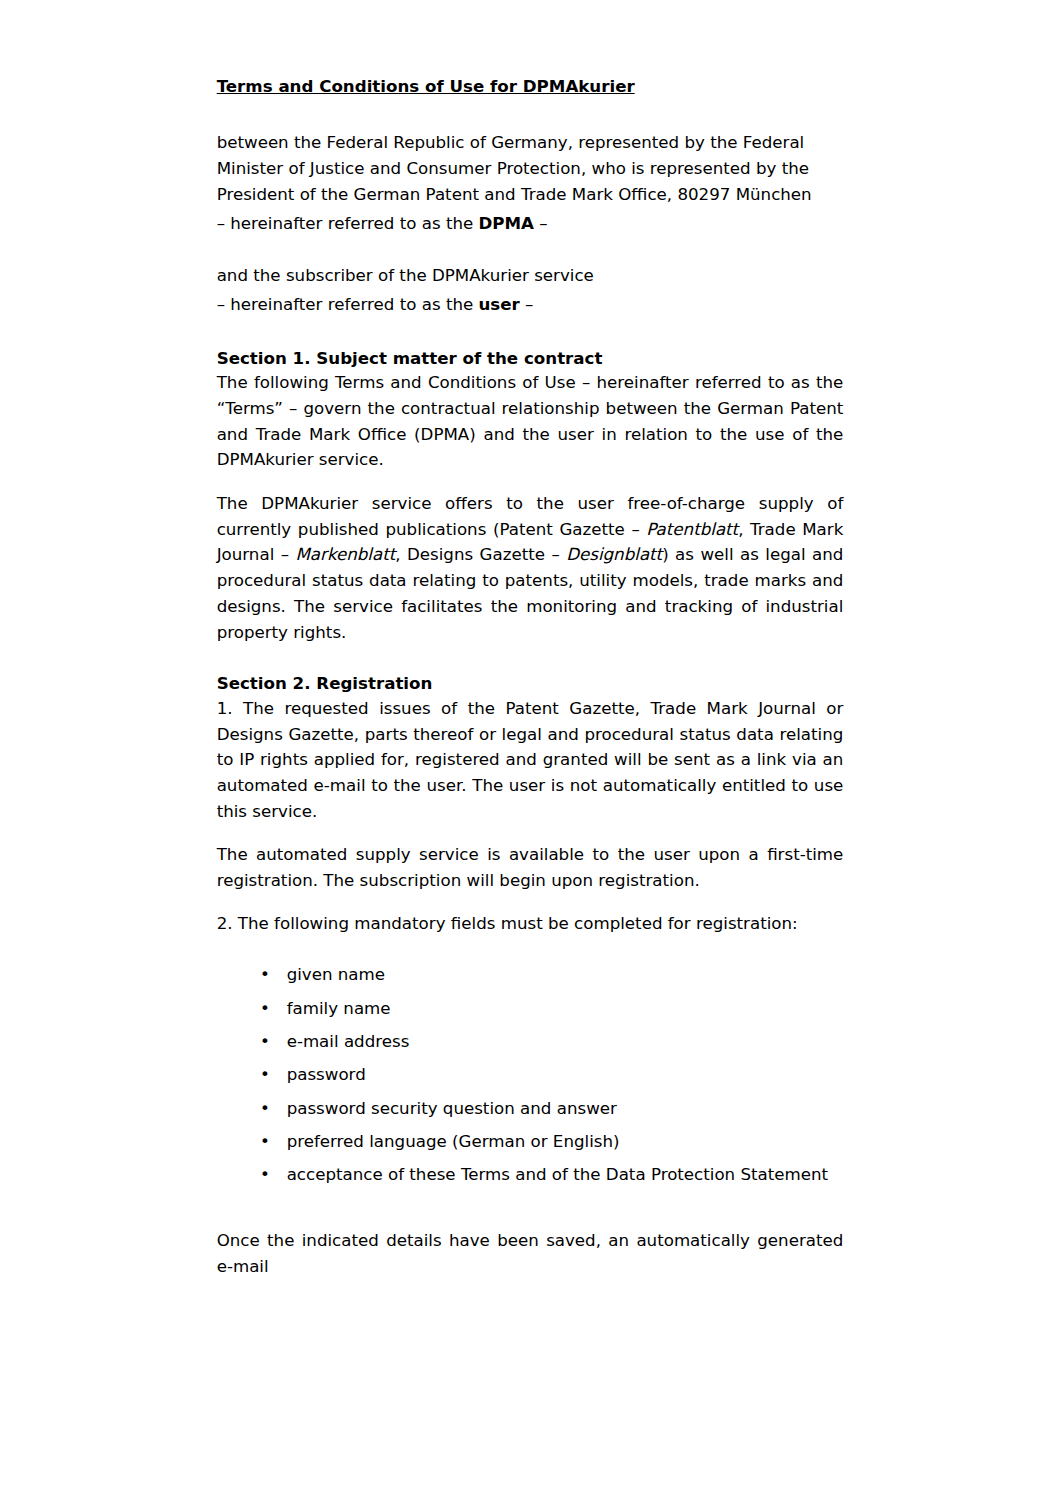Terms and Conditions of Use for DPMAkurier
between the Federal Republic of Germany, represented by the Federal Minister of Justice and Consumer Protection, who is represented by the President of the German Patent and Trade Mark Office, 80297 München
– hereinafter referred to as the DPMA –
and the subscriber of the DPMAkurier service
– hereinafter referred to as the user –
Section 1. Subject matter of the contract
The following Terms and Conditions of Use – hereinafter referred to as the “Terms” – govern the contractual relationship between the German Patent and Trade Mark Office (DPMA) and the user in relation to the use of the DPMAkurier service.
The DPMAkurier service offers to the user free-of-charge supply of currently published publications (Patent Gazette – Patentblatt, Trade Mark Journal – Markenblatt, Designs Gazette – Designblatt) as well as legal and procedural status data relating to patents, utility models, trade marks and designs. The service facilitates the monitoring and tracking of industrial property rights.
Section 2. Registration
1. The requested issues of the Patent Gazette, Trade Mark Journal or Designs Gazette, parts thereof or legal and procedural status data relating to IP rights applied for, registered and granted will be sent as a link via an automated e-mail to the user. The user is not automatically entitled to use this service.
The automated supply service is available to the user upon a first-time registration. The subscription will begin upon registration.
2. The following mandatory fields must be completed for registration:
given name
family name
e-mail address
password
password security question and answer
preferred language (German or English)
acceptance of these Terms and of the Data Protection Statement
Once the indicated details have been saved, an automatically generated e-mail